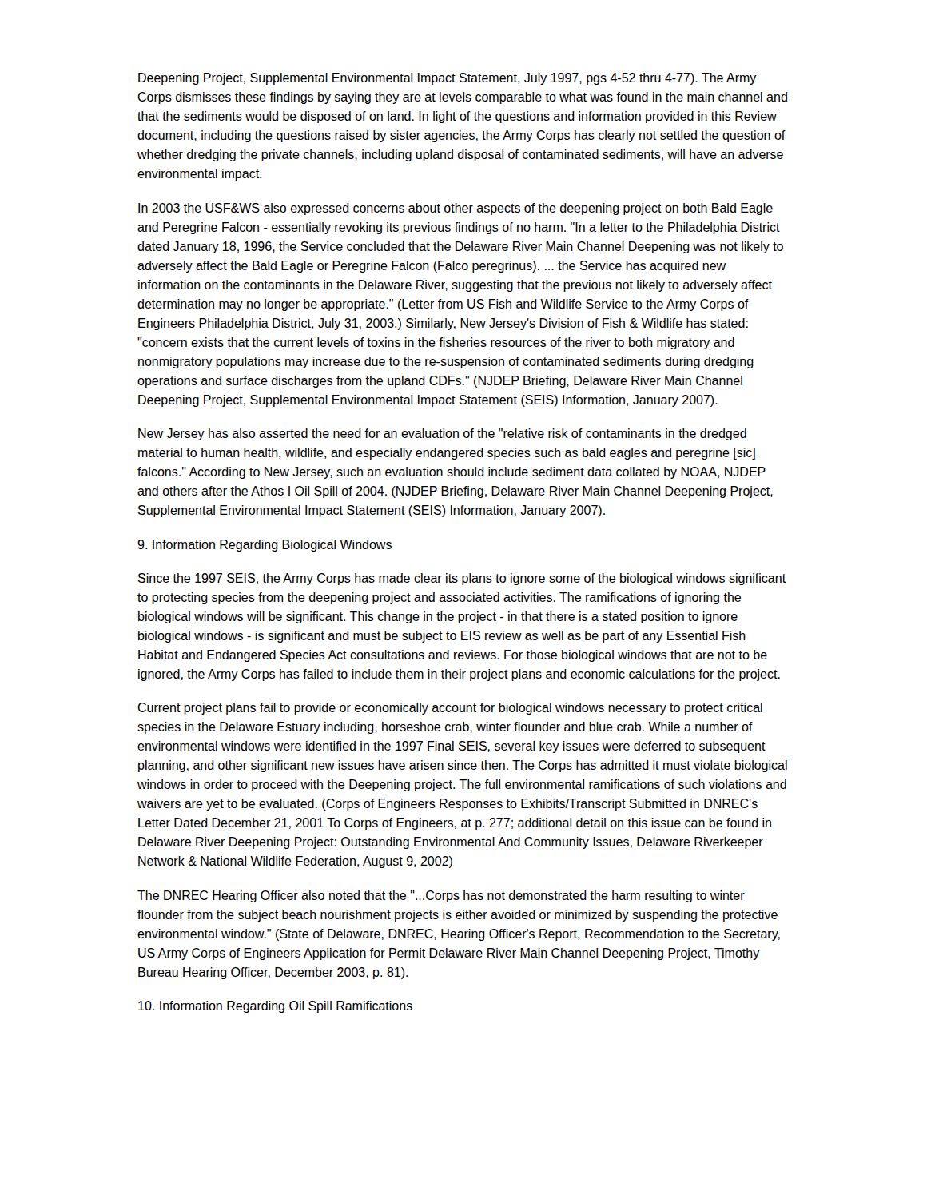Deepening Project, Supplemental Environmental Impact Statement, July 1997, pgs 4-52 thru 4-77). The Army Corps dismisses these findings by saying they are at levels comparable to what was found in the main channel and that the sediments would be disposed of on land. In light of the questions and information provided in this Review document, including the questions raised by sister agencies, the Army Corps has clearly not settled the question of whether dredging the private channels, including upland disposal of contaminated sediments, will have an adverse environmental impact.
In 2003 the USF&WS also expressed concerns about other aspects of the deepening project on both Bald Eagle and Peregrine Falcon - essentially revoking its previous findings of no harm. "In a letter to the Philadelphia District dated January 18, 1996, the Service concluded that the Delaware River Main Channel Deepening was not likely to adversely affect the Bald Eagle or Peregrine Falcon (Falco peregrinus). ... the Service has acquired new information on the contaminants in the Delaware River, suggesting that the previous not likely to adversely affect determination may no longer be appropriate." (Letter from US Fish and Wildlife Service to the Army Corps of Engineers Philadelphia District, July 31, 2003.) Similarly, New Jersey's Division of Fish & Wildlife has stated: "concern exists that the current levels of toxins in the fisheries resources of the river to both migratory and nonmigratory populations may increase due to the re-suspension of contaminated sediments during dredging operations and surface discharges from the upland CDFs." (NJDEP Briefing, Delaware River Main Channel Deepening Project, Supplemental Environmental Impact Statement (SEIS) Information, January 2007).
New Jersey has also asserted the need for an evaluation of the "relative risk of contaminants in the dredged material to human health, wildlife, and especially endangered species such as bald eagles and peregrine [sic] falcons." According to New Jersey, such an evaluation should include sediment data collated by NOAA, NJDEP and others after the Athos I Oil Spill of 2004. (NJDEP Briefing, Delaware River Main Channel Deepening Project, Supplemental Environmental Impact Statement (SEIS) Information, January 2007).
9. Information Regarding Biological Windows
Since the 1997 SEIS, the Army Corps has made clear its plans to ignore some of the biological windows significant to protecting species from the deepening project and associated activities. The ramifications of ignoring the biological windows will be significant. This change in the project - in that there is a stated position to ignore biological windows - is significant and must be subject to EIS review as well as be part of any Essential Fish Habitat and Endangered Species Act consultations and reviews. For those biological windows that are not to be ignored, the Army Corps has failed to include them in their project plans and economic calculations for the project.
Current project plans fail to provide or economically account for biological windows necessary to protect critical species in the Delaware Estuary including, horseshoe crab, winter flounder and blue crab. While a number of environmental windows were identified in the 1997 Final SEIS, several key issues were deferred to subsequent planning, and other significant new issues have arisen since then. The Corps has admitted it must violate biological windows in order to proceed with the Deepening project. The full environmental ramifications of such violations and waivers are yet to be evaluated. (Corps of Engineers Responses to Exhibits/Transcript Submitted in DNREC's Letter Dated December 21, 2001 To Corps of Engineers, at p. 277; additional detail on this issue can be found in Delaware River Deepening Project: Outstanding Environmental And Community Issues, Delaware Riverkeeper Network & National Wildlife Federation, August 9, 2002)
The DNREC Hearing Officer also noted that the "...Corps has not demonstrated the harm resulting to winter flounder from the subject beach nourishment projects is either avoided or minimized by suspending the protective environmental window." (State of Delaware, DNREC, Hearing Officer's Report, Recommendation to the Secretary, US Army Corps of Engineers Application for Permit Delaware River Main Channel Deepening Project, Timothy Bureau Hearing Officer, December 2003, p. 81).
10. Information Regarding Oil Spill Ramifications